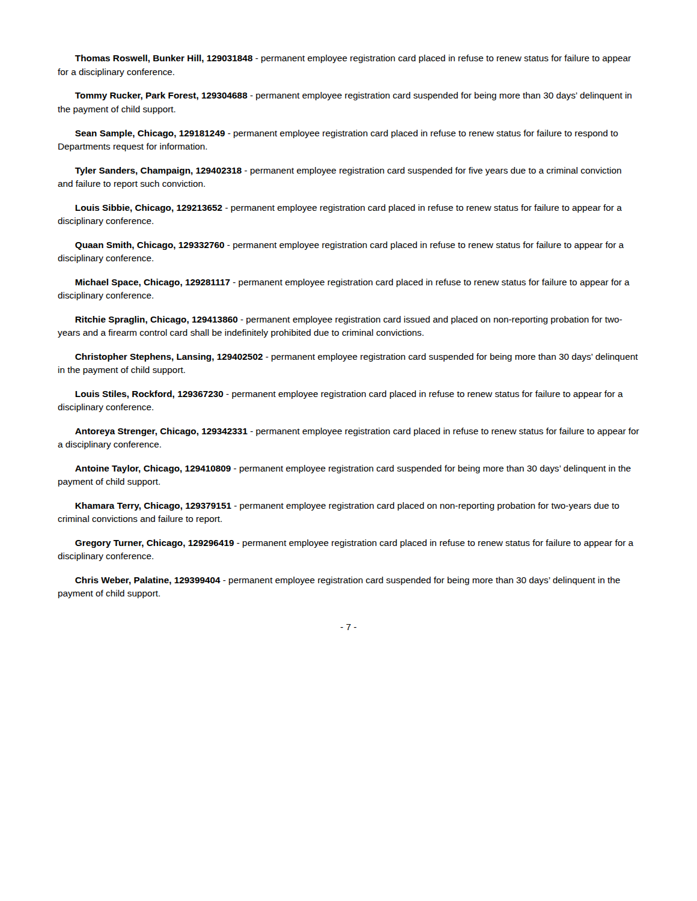Thomas Roswell, Bunker Hill, 129031848 - permanent employee registration card placed in refuse to renew status for failure to appear for a disciplinary conference.
Tommy Rucker, Park Forest, 129304688 - permanent employee registration card suspended for being more than 30 days’ delinquent in the payment of child support.
Sean Sample, Chicago, 129181249 - permanent employee registration card placed in refuse to renew status for failure to respond to Departments request for information.
Tyler Sanders, Champaign, 129402318 - permanent employee registration card suspended for five years due to a criminal conviction and failure to report such conviction.
Louis Sibbie, Chicago, 129213652 - permanent employee registration card placed in refuse to renew status for failure to appear for a disciplinary conference.
Quaan Smith, Chicago, 129332760 - permanent employee registration card placed in refuse to renew status for failure to appear for a disciplinary conference.
Michael Space, Chicago, 129281117 - permanent employee registration card placed in refuse to renew status for failure to appear for a disciplinary conference.
Ritchie Spraglin, Chicago, 129413860 - permanent employee registration card issued and placed on non-reporting probation for two-years and a firearm control card shall be indefinitely prohibited due to criminal convictions.
Christopher Stephens, Lansing, 129402502 - permanent employee registration card suspended for being more than 30 days’ delinquent in the payment of child support.
Louis Stiles, Rockford, 129367230 - permanent employee registration card placed in refuse to renew status for failure to appear for a disciplinary conference.
Antoreya Strenger, Chicago, 129342331 - permanent employee registration card placed in refuse to renew status for failure to appear for a disciplinary conference.
Antoine Taylor, Chicago, 129410809 - permanent employee registration card suspended for being more than 30 days’ delinquent in the payment of child support.
Khamara Terry, Chicago, 129379151 - permanent employee registration card placed on non-reporting probation for two-years due to criminal convictions and failure to report.
Gregory Turner, Chicago, 129296419 - permanent employee registration card placed in refuse to renew status for failure to appear for a disciplinary conference.
Chris Weber, Palatine, 129399404 - permanent employee registration card suspended for being more than 30 days’ delinquent in the payment of child support.
- 7 -